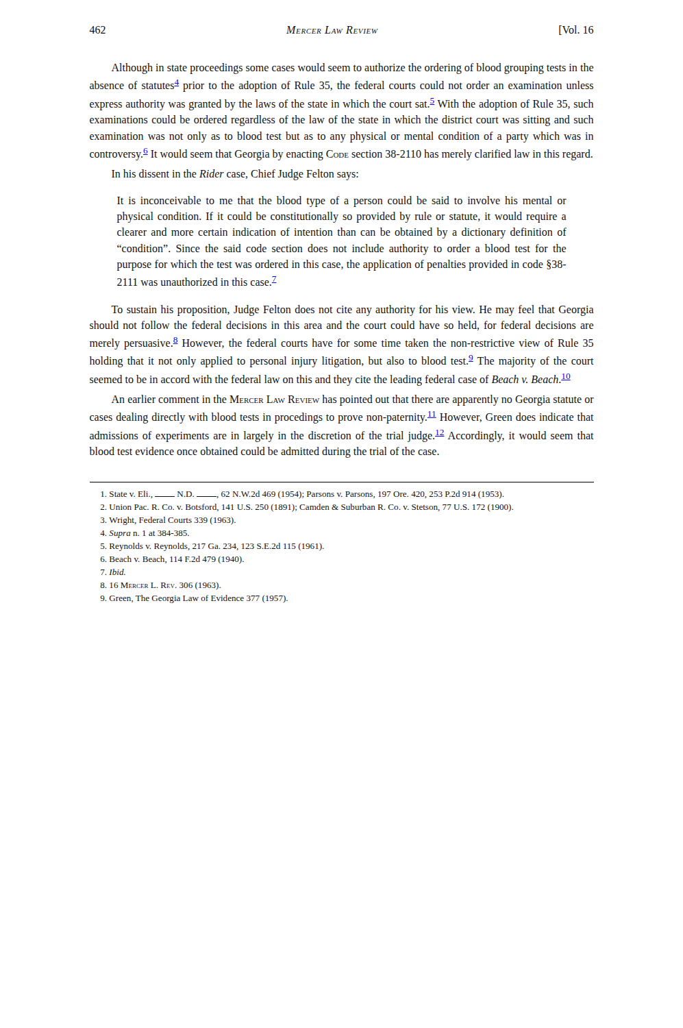462 Mercer Law Review [Vol. 16
Although in state proceedings some cases would seem to authorize the ordering of blood grouping tests in the absence of statutes4 prior to the adoption of Rule 35, the federal courts could not order an examination unless express authority was granted by the laws of the state in which the court sat.5 With the adoption of Rule 35, such examinations could be ordered regardless of the law of the state in which the district court was sitting and such examination was not only as to blood test but as to any physical or mental condition of a party which was in controversy.6 It would seem that Georgia by enacting Code section 38-2110 has merely clarified law in this regard.
In his dissent in the Rider case, Chief Judge Felton says:
It is inconceivable to me that the blood type of a person could be said to involve his mental or physical condition. If it could be constitutionally so provided by rule or statute, it would require a clearer and more certain indication of intention than can be obtained by a dictionary definition of “condition”. Since the said code section does not include authority to order a blood test for the purpose for which the test was ordered in this case, the application of penalties provided in code §38-2111 was unauthorized in this case.7
To sustain his proposition, Judge Felton does not cite any authority for his view. He may feel that Georgia should not follow the federal decisions in this area and the court could have so held, for federal decisions are merely persuasive.8 However, the federal courts have for some time taken the non-restrictive view of Rule 35 holding that it not only applied to personal injury litigation, but also to blood test.9 The majority of the court seemed to be in accord with the federal law on this and they cite the leading federal case of Beach v. Beach.10
An earlier comment in the Mercer Law Review has pointed out that there are apparently no Georgia statute or cases dealing directly with blood tests in procedings to prove non-paternity.11 However, Green does indicate that admissions of experiments are in largely in the discretion of the trial judge.12 Accordingly, it would seem that blood test evidence once obtained could be admitted during the trial of the case.
State v. Eli., N.D. , 62 N.W.2d 469 (1954); Parsons v. Parsons, 197 Ore. 420, 253 P.2d 914 (1953).
Union Pac. R. Co. v. Botsford, 141 U.S. 250 (1891); Camden & Suburban R. Co. v. Stetson, 77 U.S. 172 (1900).
Wright, Federal Courts 339 (1963).
Supra n. 1 at 384-385.
Reynolds v. Reynolds, 217 Ga. 234, 123 S.E.2d 115 (1961).
Beach v. Beach, 114 F.2d 479 (1940).
Ibid.
16 Mercer L. Rev. 306 (1963).
Green, The Georgia Law of Evidence 377 (1957).